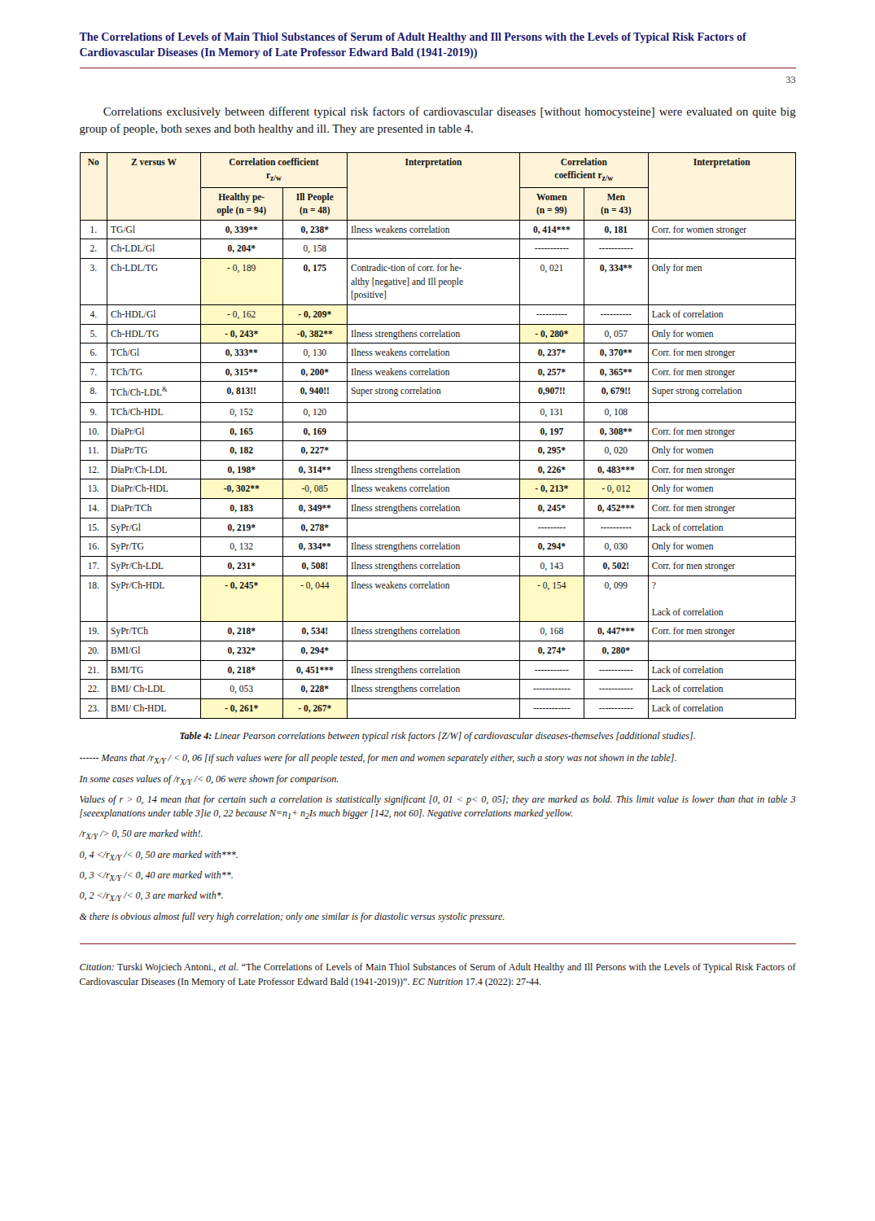The Correlations of Levels of Main Thiol Substances of Serum of Adult Healthy and Ill Persons with the Levels of Typical Risk Factors of Cardiovascular Diseases (In Memory of Late Professor Edward Bald (1941-2019))
33
Correlations exclusively between different typical risk factors of cardiovascular diseases [without homocysteine] were evaluated on quite big group of people, both sexes and both healthy and ill. They are presented in table 4.
| No | Z versus W | Correlation coefficient r z/w | Interpretation | Correlation coefficient r z/w | Interpretation |
| --- | --- | --- | --- | --- | --- |
| Healthy pe- ople (n = 94) | Ill People (n = 48) | Women (n = 99) | Men (n = 43) |
| 1. | TG/Gl | 0, 339** | 0, 238* | Ilness weakens correlation | 0, 414*** | 0, 181 | Corr. for women stronger |
| 2. | Ch-LDL/Gl | 0, 204* | 0, 158 | | ----------- | ----------- | |
| 3. | Ch-LDL/TG | - 0, 189 | 0, 175 | Contradic-tion of corr. for he- althy [negative] and Ill people [positive] | 0, 021 | 0, 334** | Only for men |
| 4. | Ch-HDL/Gl | - 0, 162 | - 0, 209* | | ---------- | ---------- | Lack of correlation |
| 5. | Ch-HDL/TG | - 0, 243* | -0, 382** | Ilness strengthens correlation | - 0, 280* | 0, 057 | Only for women |
| 6. | TCh/Gl | 0, 333** | 0, 130 | Ilness weakens correlation | 0, 237* | 0, 370** | Corr. for men stronger |
| 7. | TCh/TG | 0, 315** | 0, 200* | Ilness weakens correlation | 0, 257* | 0, 365** | Corr. for men stronger |
| 8. | TCh/Ch-LDL & | 0, 813!! | 0, 940!! | Super strong correlation | 0,907!! | 0, 679!! | Super strong correlation |
| 9. | TCh/Ch-HDL | 0, 152 | 0, 120 | | 0, 131 | 0, 108 | |
| 10. | DiaPr/Gl | 0, 165 | 0, 169 | | 0, 197 | 0, 308** | Corr. for men stronger |
| 11. | DiaPr/TG | 0, 182 | 0, 227* | | 0, 295* | 0, 020 | Only for women |
| 12. | DiaPr/Ch-LDL | 0, 198* | 0, 314** | Ilness strengthens correlation | 0, 226* | 0, 483*** | Corr. for men stronger |
| 13. | DiaPr/Ch-HDL | -0, 302** | -0, 085 | Ilness weakens correlation | - 0, 213* | - 0, 012 | Only for women |
| 14. | DiaPr/TCh | 0, 183 | 0, 349** | Ilness strengthens correlation | 0, 245* | 0, 452*** | Corr. for men stronger |
| 15. | SyPr/Gl | 0, 219* | 0, 278* | | --------- | ---------- | Lack of correlation |
| 16. | SyPr/TG | 0, 132 | 0, 334** | Ilness strengthens correlation | 0, 294* | 0, 030 | Only for women |
| 17. | SyPr/Ch-LDL | 0, 231* | 0, 508! | Ilness strengthens correlation | 0, 143 | 0, 502! | Corr. for men stronger |
| 18. | SyPr/Ch-HDL | - 0, 245* | - 0, 044 | Ilness weakens correlation | - 0, 154 | 0, 099 | ? Lack of correlation |
| 19. | SyPr/TCh | 0, 218* | 0, 534! | Ilness strengthens correlation | 0, 168 | 0, 447*** | Corr. for men stronger |
| 20. | BMI/Gl | 0, 232* | 0, 294* | | 0, 274* | 0, 280* | |
| 21. | BMI/TG | 0, 218* | 0, 451*** | Ilness strengthens correlation | ----------- | ----------- | Lack of correlation |
| 22. | BMI/ Ch-LDL | 0, 053 | 0, 228* | Ilness strengthens correlation | ------------ | ----------- | Lack of correlation |
| 23. | BMI/ Ch-HDL | - 0, 261* | - 0, 267* | | ------------ | ----------- | Lack of correlation |
Table 4: Linear Pearson correlations between typical risk factors [Z/W] of cardiovascular diseases-themselves [additional studies].
------ Means that /rX/Y / < 0, 06 [if such values were for all people tested, for men and women separately either, such a story was not shown in the table].
In some cases values of /rX/Y /< 0, 06 were shown for comparison.
Values of r > 0, 14 mean that for certain such a correlation is statistically significant [0, 01 < p< 0, 05]; they are marked as bold. This limit value is lower than that in table 3 [seeexplanations under table 3]ie 0, 22 because N=n1+ n2Is much bigger [142, not 60]. Negative correlations marked yellow.
/rX/Y /> 0, 50 are marked with!.
0, 4 </rX/Y /< 0, 50 are marked with***.
0, 3 </rX/Y /< 0, 40 are marked with**.
0, 2 </rX/Y /< 0, 3 are marked with*.
& there is obvious almost full very high correlation; only one similar is for diastolic versus systolic pressure.
Citation: Turski Wojciech Antoni., et al. “The Correlations of Levels of Main Thiol Substances of Serum of Adult Healthy and Ill Persons with the Levels of Typical Risk Factors of Cardiovascular Diseases (In Memory of Late Professor Edward Bald (1941-2019))”. EC Nutrition 17.4 (2022): 27-44.